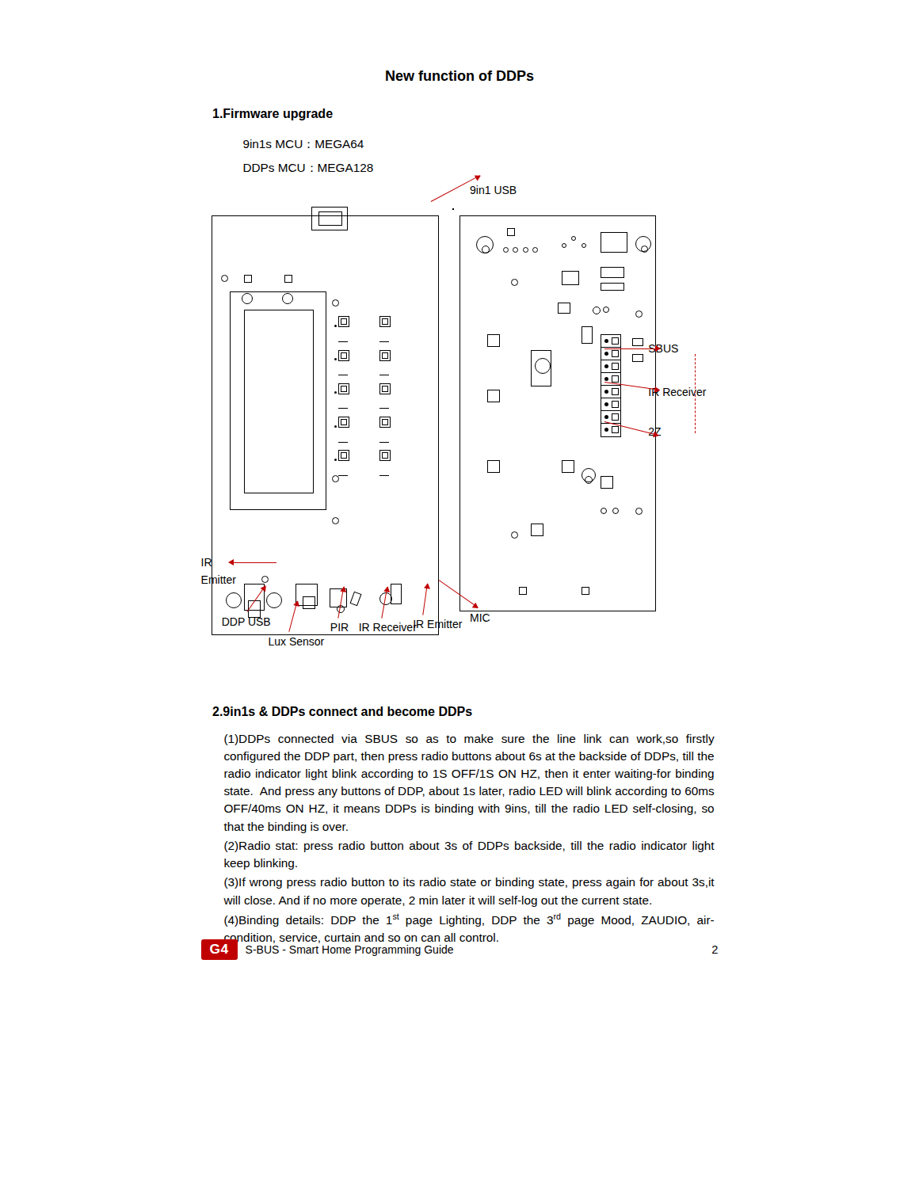New function of DDPs
1.Firmware upgrade
9in1s MCU：MEGA64
DDPs MCU：MEGA128
9in1 USB
SBUS
IR Receiver
2Z
IR
Emitter
DDP USB
Lux Sensor
PIR
IR Receiver
IR Emitter
MIC
2.9in1s & DDPs connect and become DDPs
(1)DDPs connected via SBUS so as to make sure the line link can work,so firstly configured the DDP part, then press radio buttons about 6s at the backside of DDPs, till the radio indicator light blink according to 1S OFF/1S ON HZ, then it enter waiting-for binding state. And press any buttons of DDP, about 1s later, radio LED will blink according to 60ms OFF/40ms ON HZ, it means DDPs is binding with 9ins, till the radio LED self-closing, so that the binding is over.
(2)Radio stat: press radio button about 3s of DDPs backside, till the radio indicator light keep blinking.
(3)If wrong press radio button to its radio state or binding state, press again for about 3s,it will close. And if no more operate, 2 min later it will self-log out the current state.
(4)Binding details: DDP the 1st page Lighting, DDP the 3rd page Mood, ZAUDIO, air-condition, service, curtain and so on can all control.
G4
S-BUS - Smart Home Programming Guide
2